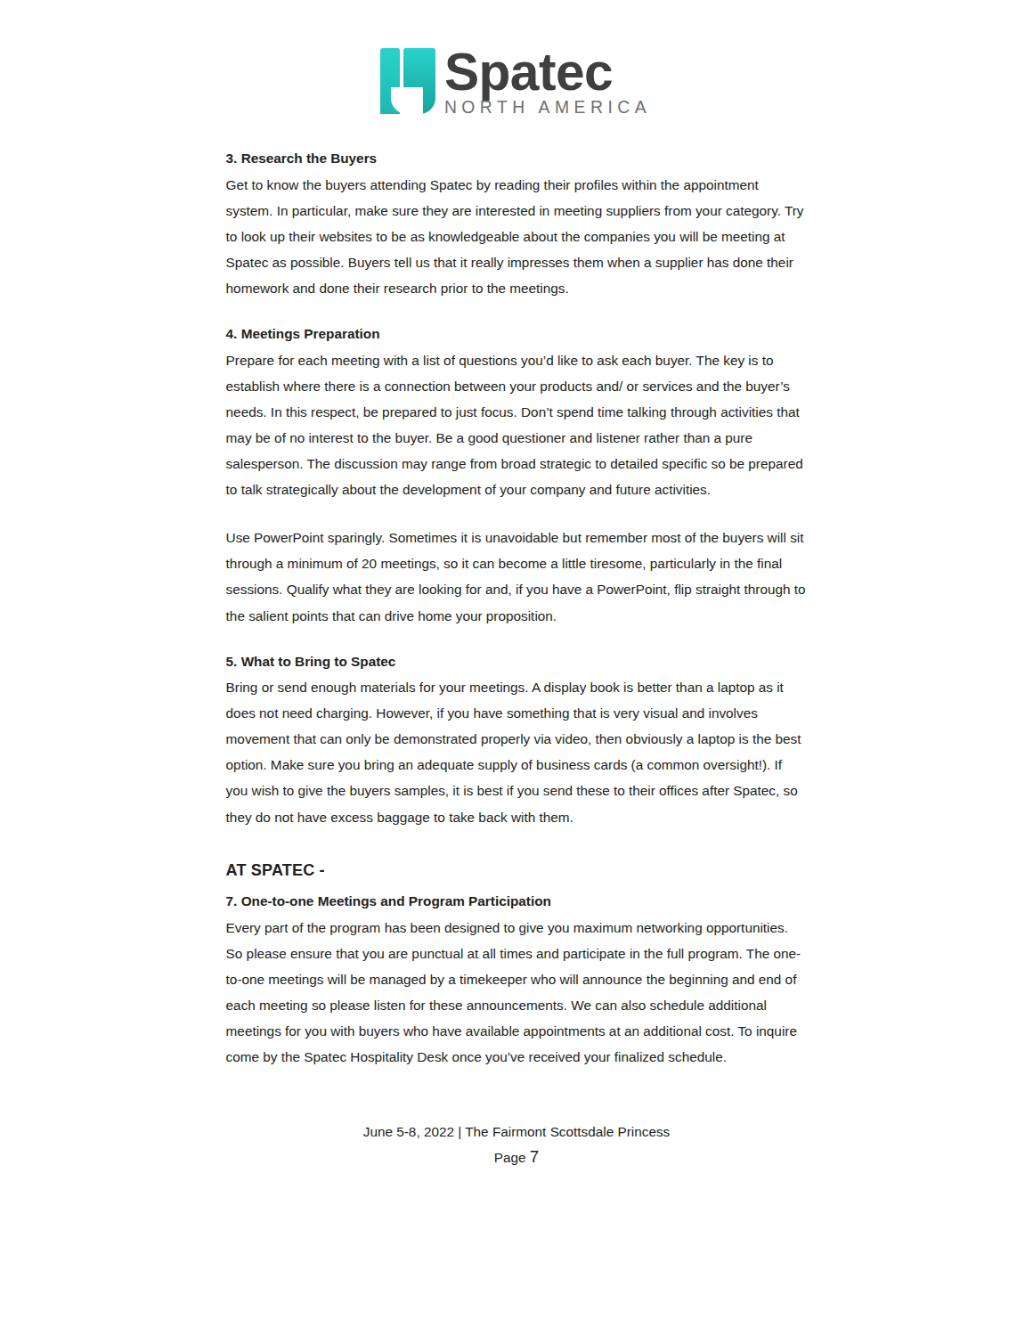Spatec NORTH AMERICA
3. Research the Buyers
Get to know the buyers attending Spatec by reading their profiles within the appointment system. In particular, make sure they are interested in meeting suppliers from your category. Try to look up their websites to be as knowledgeable about the companies you will be meeting at Spatec as possible. Buyers tell us that it really impresses them when a supplier has done their homework and done their research prior to the meetings.
4. Meetings Preparation
Prepare for each meeting with a list of questions you’d like to ask each buyer. The key is to establish where there is a connection between your products and/ or services and the buyer’s needs. In this respect, be prepared to just focus. Don’t spend time talking through activities that may be of no interest to the buyer. Be a good questioner and listener rather than a pure salesperson. The discussion may range from broad strategic to detailed specific so be prepared to talk strategically about the development of your company and future activities.
Use PowerPoint sparingly. Sometimes it is unavoidable but remember most of the buyers will sit through a minimum of 20 meetings, so it can become a little tiresome, particularly in the final sessions. Qualify what they are looking for and, if you have a PowerPoint, flip straight through to the salient points that can drive home your proposition.
5. What to Bring to Spatec
Bring or send enough materials for your meetings. A display book is better than a laptop as it does not need charging. However, if you have something that is very visual and involves movement that can only be demonstrated properly via video, then obviously a laptop is the best option. Make sure you bring an adequate supply of business cards (a common oversight!). If you wish to give the buyers samples, it is best if you send these to their offices after Spatec, so they do not have excess baggage to take back with them.
AT SPATEC -
7. One-to-one Meetings and Program Participation
Every part of the program has been designed to give you maximum networking opportunities. So please ensure that you are punctual at all times and participate in the full program. The one-to-one meetings will be managed by a timekeeper who will announce the beginning and end of each meeting so please listen for these announcements. We can also schedule additional meetings for you with buyers who have available appointments at an additional cost. To inquire come by the Spatec Hospitality Desk once you’ve received your finalized schedule.
June 5-8, 2022 | The Fairmont Scottsdale Princess
Page 7